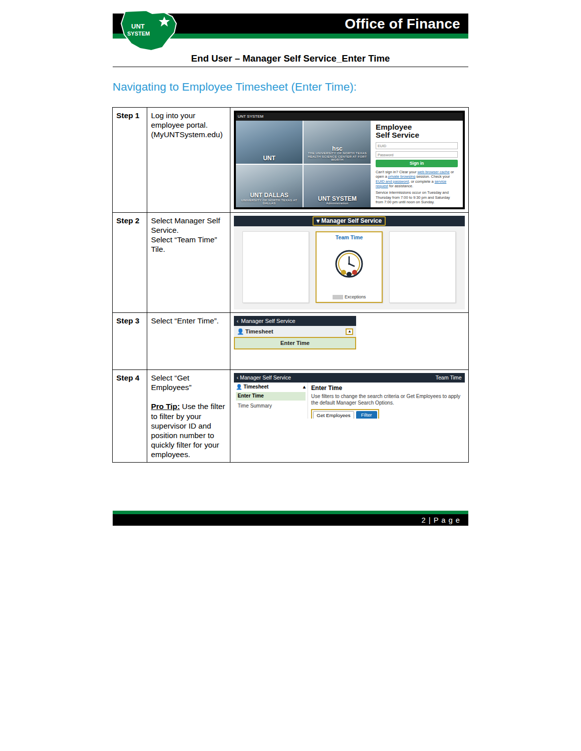Office of Finance
UNT SYSTEM
End User – Manager Self Service_Enter Time
Navigating to Employee Timesheet (Enter Time):
| Step 1 | Log into your employee portal. (MyUNTSystem.edu) | UNT SYSTEM UNT hsc THE UNIVERSITY OF NORTH TEXAS HEALTH SCIENCE CENTER AT FORT WORTH UNT DALLAS UNIVERSITY OF NORTH TEXAS AT DALLAS UNT SYSTEM Administration Employee Self Service EUID Password Sign in Can't sign in? Clear your web browser cache or open a private browsing session. Check your EUID and password , or complete a service request for assistance. Service intermissions occur on Tuesday and Thursday from 7:00 to 9:30 pm and Saturday from 7:00 pm until noon on Sunday. |
| Step 2 | Select Manager Self Service. Select “Team Time” Tile. | ▾ Manager Self Service Team Time Exceptions |
| Step 3 | Select “Enter Time”. | ‹ Manager Self Service 👤 Timesheet ▴ Enter Time |
| Step 4 | Select “Get Employees” Pro Tip: Use the filter to filter by your supervisor ID and position number to quickly filter for your employees. | ‹ Manager Self Service Team Time 👤 Timesheet ▴ Enter Time Time Summary Enter Time Use filters to change the search criteria or Get Employees to apply the default Manager Search Options. Get Employees Filter |
2 | P a g e